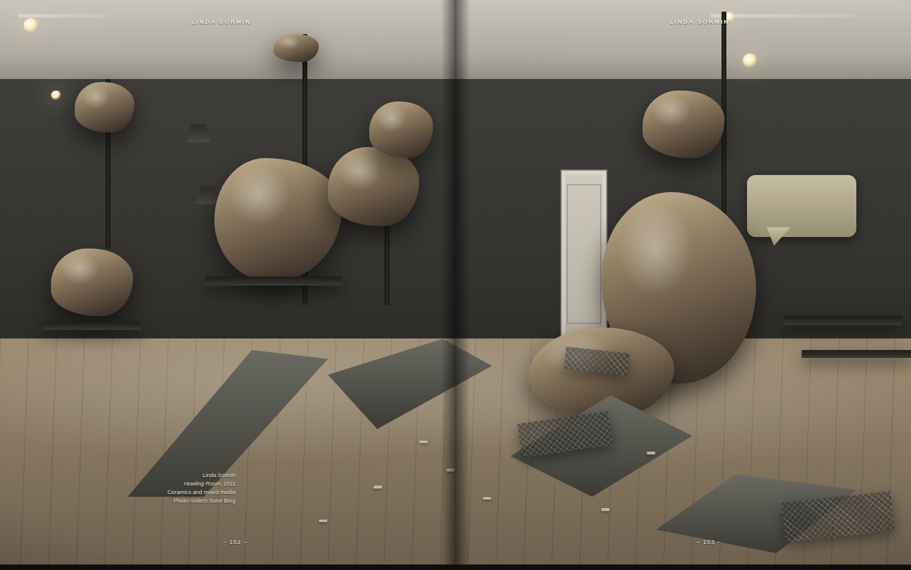Linda Sormin
Linda Sormin
Linda Sormin
Howling Room, 2011
Ceramics and mixed media
Photo Anders Sune Berg
– 152 –
– 153 –